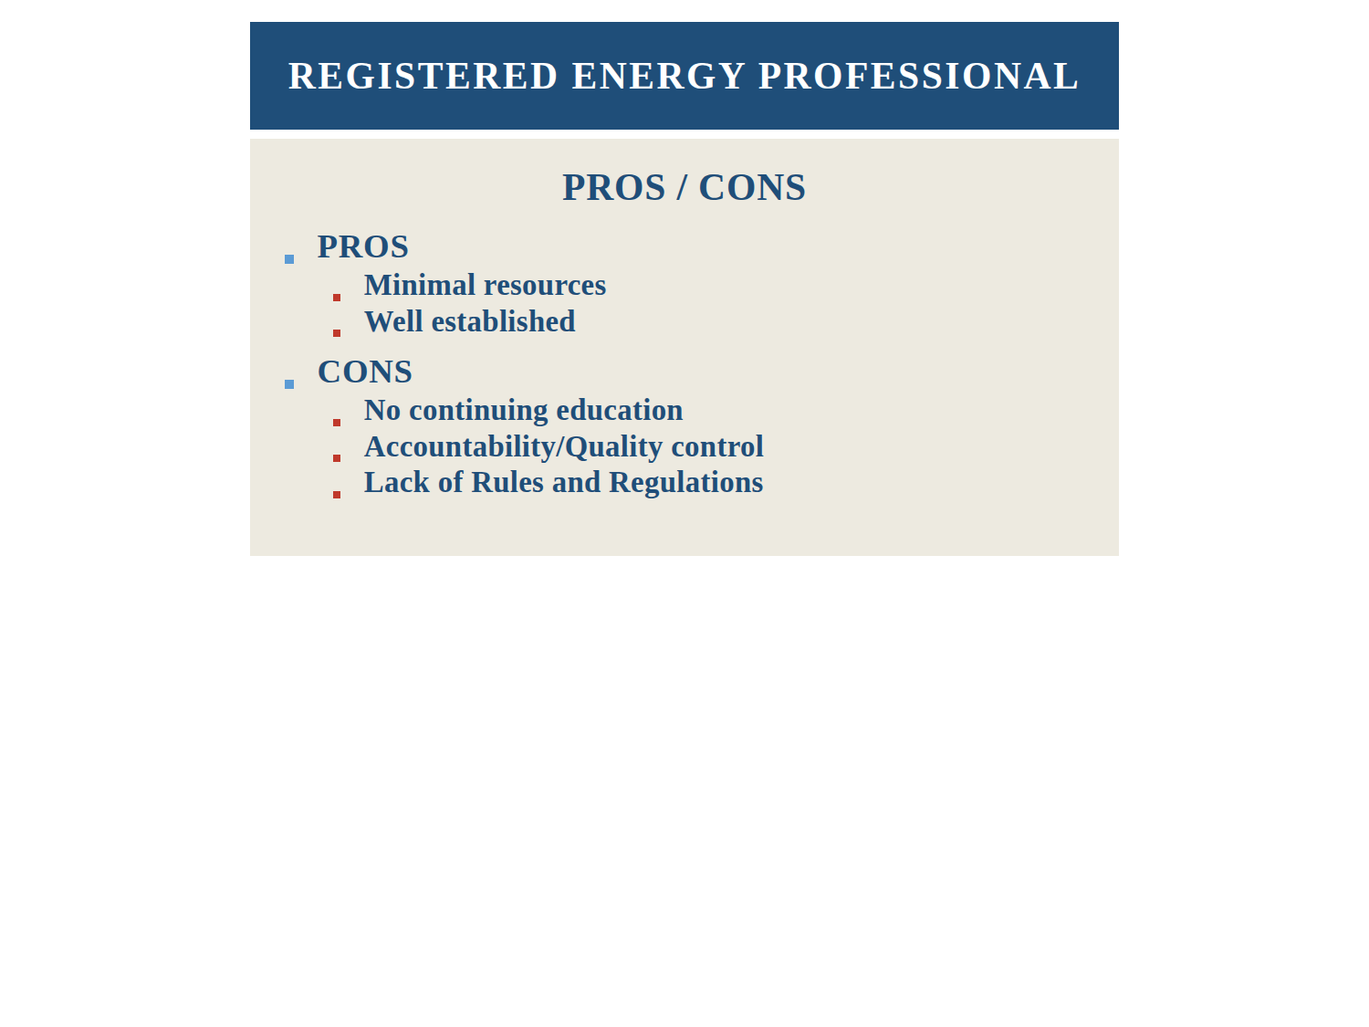Registered Energy Professional
PROS / CONS
PROS
Minimal resources
Well established
CONS
No continuing education
Accountability/Quality control
Lack of Rules and Regulations